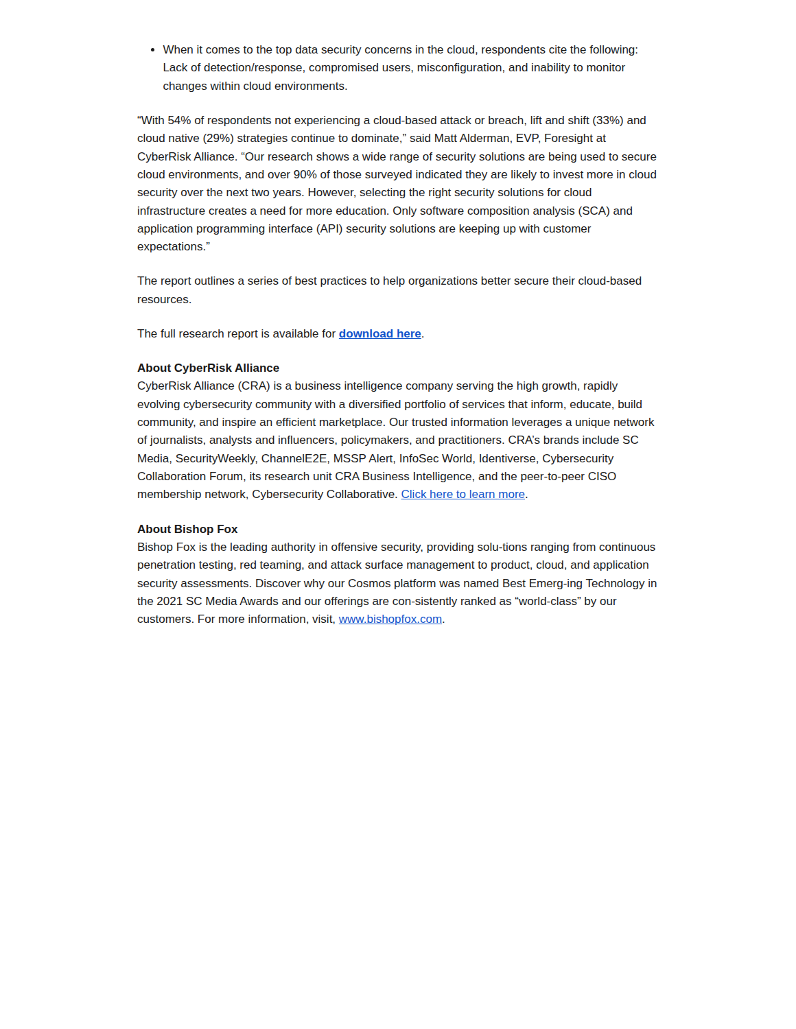When it comes to the top data security concerns in the cloud, respondents cite the following: Lack of detection/response, compromised users, misconfiguration, and inability to monitor changes within cloud environments.
“With 54% of respondents not experiencing a cloud-based attack or breach, lift and shift (33%) and cloud native (29%) strategies continue to dominate,” said Matt Alderman, EVP, Foresight at CyberRisk Alliance. “Our research shows a wide range of security solutions are being used to secure cloud environments, and over 90% of those surveyed indicated they are likely to invest more in cloud security over the next two years. However, selecting the right security solutions for cloud infrastructure creates a need for more education. Only software composition analysis (SCA) and application programming interface (API) security solutions are keeping up with customer expectations.”
The report outlines a series of best practices to help organizations better secure their cloud-based resources.
The full research report is available for download here.
About CyberRisk Alliance
CyberRisk Alliance (CRA) is a business intelligence company serving the high growth, rapidly evolving cybersecurity community with a diversified portfolio of services that inform, educate, build community, and inspire an efficient marketplace. Our trusted information leverages a unique network of journalists, analysts and influencers, policymakers, and practitioners. CRA’s brands include SC Media, SecurityWeekly, ChannelE2E, MSSP Alert, InfoSec World, Identiverse, Cybersecurity Collaboration Forum, its research unit CRA Business Intelligence, and the peer-to-peer CISO membership network, Cybersecurity Collaborative. Click here to learn more.
About Bishop Fox
Bishop Fox is the leading authority in offensive security, providing solu-tions ranging from continuous penetration testing, red teaming, and attack surface management to product, cloud, and application security assessments. Discover why our Cosmos platform was named Best Emerg-ing Technology in the 2021 SC Media Awards and our offerings are con-sistently ranked as “world-class” by our customers. For more information, visit, www.bishopfox.com.